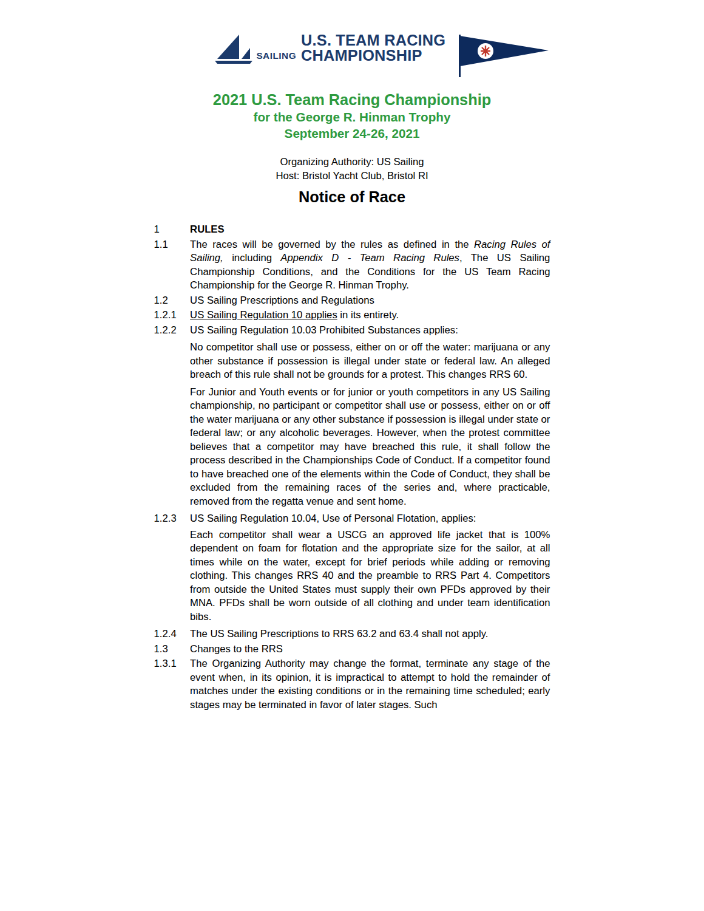SAILING
U.S. TEAM RACING CHAMPIONSHIP
2021 U.S. Team Racing Championship
for the George R. Hinman Trophy
September 24-26, 2021
Organizing Authority: US Sailing
Host: Bristol Yacht Club, Bristol RI
Notice of Race
1
RULES
1.1
The races will be governed by the rules as defined in the Racing Rules of Sailing, including Appendix D - Team Racing Rules, The US Sailing Championship Conditions, and the Conditions for the US Team Racing Championship for the George R. Hinman Trophy.
1.2
US Sailing Prescriptions and Regulations
1.2.1
US Sailing Regulation 10 applies in its entirety.
1.2.2
US Sailing Regulation 10.03 Prohibited Substances applies:
No competitor shall use or possess, either on or off the water: marijuana or any other substance if possession is illegal under state or federal law. An alleged breach of this rule shall not be grounds for a protest. This changes RRS 60.
For Junior and Youth events or for junior or youth competitors in any US Sailing championship, no participant or competitor shall use or possess, either on or off the water marijuana or any other substance if possession is illegal under state or federal law; or any alcoholic beverages. However, when the protest committee believes that a competitor may have breached this rule, it shall follow the process described in the Championships Code of Conduct. If a competitor found to have breached one of the elements within the Code of Conduct, they shall be excluded from the remaining races of the series and, where practicable, removed from the regatta venue and sent home.
1.2.3
US Sailing Regulation 10.04, Use of Personal Flotation, applies:
Each competitor shall wear a USCG an approved life jacket that is 100% dependent on foam for flotation and the appropriate size for the sailor, at all times while on the water, except for brief periods while adding or removing clothing. This changes RRS 40 and the preamble to RRS Part 4. Competitors from outside the United States must supply their own PFDs approved by their MNA. PFDs shall be worn outside of all clothing and under team identification bibs.
1.2.4
The US Sailing Prescriptions to RRS 63.2 and 63.4 shall not apply.
1.3
Changes to the RRS
1.3.1
The Organizing Authority may change the format, terminate any stage of the event when, in its opinion, it is impractical to attempt to hold the remainder of matches under the existing conditions or in the remaining time scheduled; early stages may be terminated in favor of later stages. Such